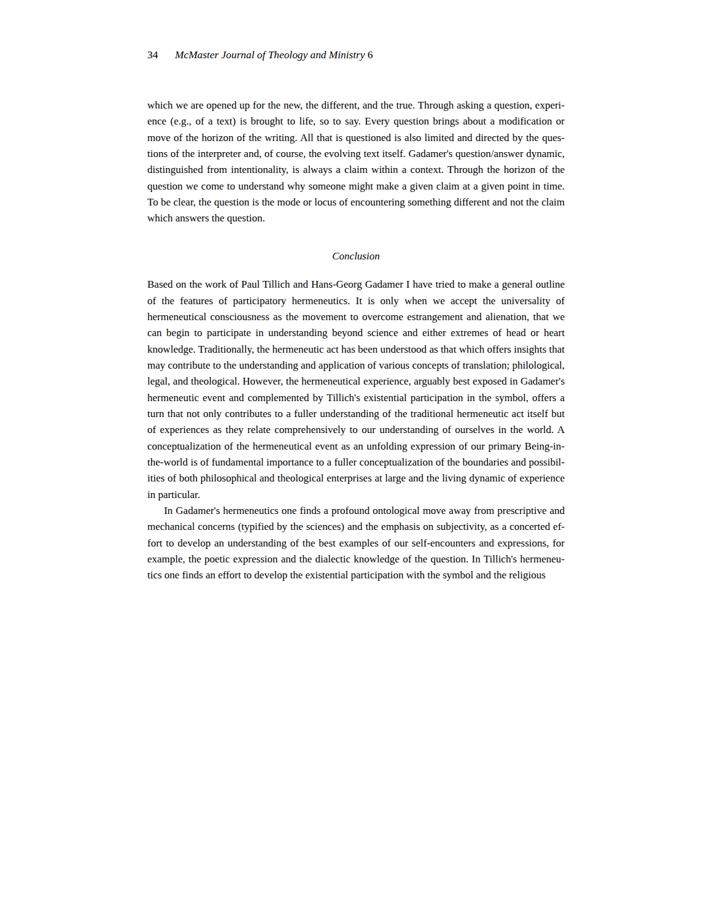34 McMaster Journal of Theology and Ministry 6
which we are opened up for the new, the different, and the true. Through asking a question, experience (e.g., of a text) is brought to life, so to say. Every question brings about a modification or move of the horizon of the writing. All that is questioned is also limited and directed by the questions of the interpreter and, of course, the evolving text itself. Gadamer's question/answer dynamic, distinguished from intentionality, is always a claim within a context. Through the horizon of the question we come to understand why someone might make a given claim at a given point in time. To be clear, the question is the mode or locus of encountering something different and not the claim which answers the question.
Conclusion
Based on the work of Paul Tillich and Hans-Georg Gadamer I have tried to make a general outline of the features of participatory hermeneutics. It is only when we accept the universality of hermeneutical consciousness as the movement to overcome estrangement and alienation, that we can begin to participate in understanding beyond science and either extremes of head or heart knowledge. Traditionally, the hermeneutic act has been understood as that which offers insights that may contribute to the understanding and application of various concepts of translation; philological, legal, and theological. However, the hermeneutical experience, arguably best exposed in Gadamer's hermeneutic event and complemented by Tillich's existential participation in the symbol, offers a turn that not only contributes to a fuller understanding of the traditional hermeneutic act itself but of experiences as they relate comprehensively to our understanding of ourselves in the world. A conceptualization of the hermeneutical event as an unfolding expression of our primary Being-in-the-world is of fundamental importance to a fuller conceptualization of the boundaries and possibilities of both philosophical and theological enterprises at large and the living dynamic of experience in particular.
In Gadamer's hermeneutics one finds a profound ontological move away from prescriptive and mechanical concerns (typified by the sciences) and the emphasis on subjectivity, as a concerted effort to develop an understanding of the best examples of our self-encounters and expressions, for example, the poetic expression and the dialectic knowledge of the question. In Tillich's hermeneutics one finds an effort to develop the existential participation with the symbol and the religious